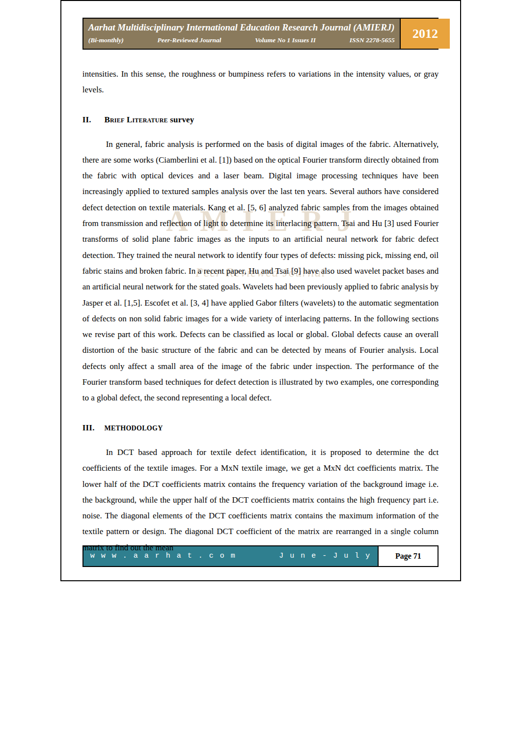Aarhat Multidisciplinary International Education Research Journal (AMIERJ)
(Bi-monthly) Peer-Reviewed Journal Volume No 1 Issues II ISSN 2278-5655
2012
A M I E R J
Peer-Reviewed Journal
intensities. In this sense, the roughness or bumpiness refers to variations in the intensity values, or gray levels.
II. Brief Literature survey
In general, fabric analysis is performed on the basis of digital images of the fabric. Alternatively, there are some works (Ciamberlini et al. [1]) based on the optical Fourier transform directly obtained from the fabric with optical devices and a laser beam. Digital image processing techniques have been increasingly applied to textured samples analysis over the last ten years. Several authors have considered defect detection on textile materials. Kang et al. [5, 6] analyzed fabric samples from the images obtained from transmission and reflection of light to determine its interlacing pattern. Tsai and Hu [3] used Fourier transforms of solid plane fabric images as the inputs to an artificial neural network for fabric defect detection. They trained the neural network to identify four types of defects: missing pick, missing end, oil fabric stains and broken fabric. In a recent paper, Hu and Tsai [9] have also used wavelet packet bases and an artificial neural network for the stated goals. Wavelets had been previously applied to fabric analysis by Jasper et al. [1,5]. Escofet et al. [3, 4] have applied Gabor filters (wavelets) to the automatic segmentation of defects on non solid fabric images for a wide variety of interlacing patterns. In the following sections we revise part of this work. Defects can be classified as local or global. Global defects cause an overall distortion of the basic structure of the fabric and can be detected by means of Fourier analysis. Local defects only affect a small area of the image of the fabric under inspection. The performance of the Fourier transform based techniques for defect detection is illustrated by two examples, one corresponding to a global defect, the second representing a local defect.
III. methodology
In DCT based approach for textile defect identification, it is proposed to determine the dct coefficients of the textile images. For a MxN textile image, we get a MxN dct coefficients matrix. The lower half of the DCT coefficients matrix contains the frequency variation of the background image i.e. the background, while the upper half of the DCT coefficients matrix contains the high frequency part i.e. noise. The diagonal elements of the DCT coefficients matrix contains the maximum information of the textile pattern or design. The diagonal DCT coefficient of the matrix are rearranged in a single column matrix to find out the mean
w w w . a a r h a t . c o m J u n e - J u l y
Page 71